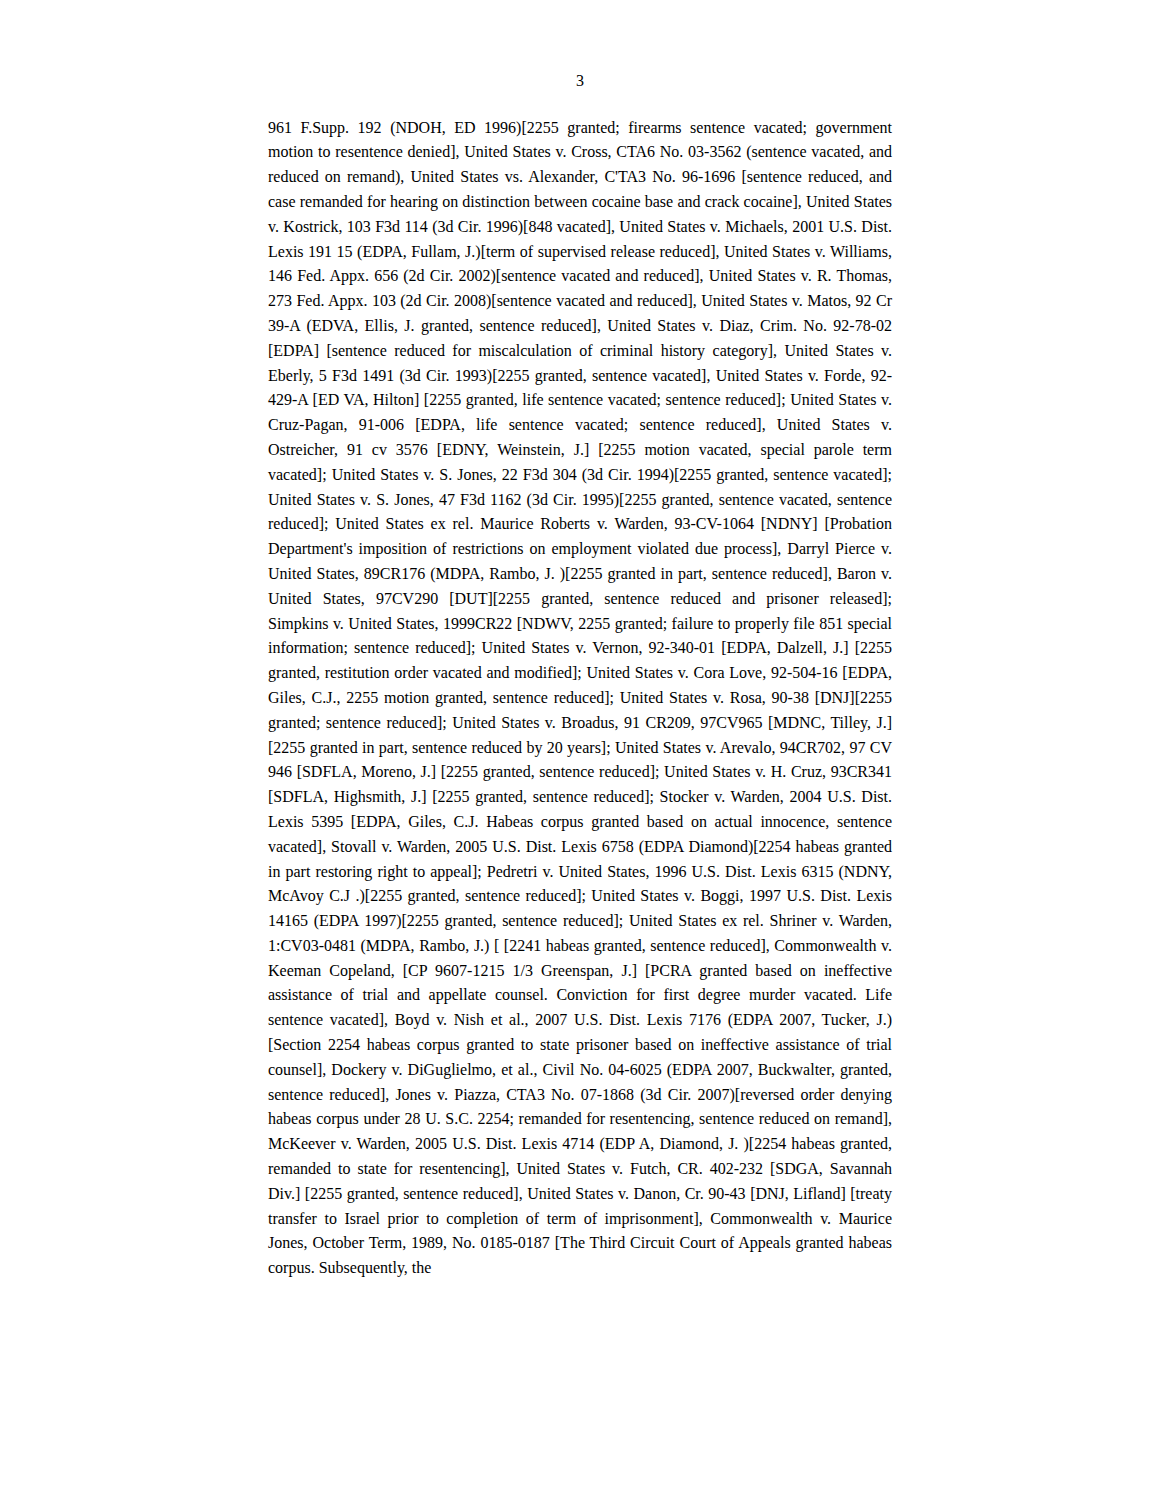3
961 F.Supp. 192 (NDOH, ED 1996)[2255 granted; firearms sentence vacated; government motion to resentence denied], United States v. Cross, CTA6 No. 03-3562 (sentence vacated, and reduced on remand), United States vs. Alexander, C'TA3 No. 96-1696 [sentence reduced, and case remanded for hearing on distinction between cocaine base and crack cocaine], United States v. Kostrick, 103 F3d 114 (3d Cir. 1996)[848 vacated], United States v. Michaels, 2001 U.S. Dist. Lexis 191 15 (EDPA, Fullam, J.)[term of supervised release reduced], United States v. Williams, 146 Fed. Appx. 656 (2d Cir. 2002)[sentence vacated and reduced], United States v. R. Thomas, 273 Fed. Appx. 103 (2d Cir. 2008)[sentence vacated and reduced], United States v. Matos, 92 Cr 39-A (EDVA, Ellis, J. granted, sentence reduced], United States v. Diaz, Crim. No. 92-78-02 [EDPA] [sentence reduced for miscalculation of criminal history category], United States v. Eberly, 5 F3d 1491 (3d Cir. 1993)[2255 granted, sentence vacated], United States v. Forde, 92-429-A [ED VA, Hilton] [2255 granted, life sentence vacated; sentence reduced]; United States v. Cruz-Pagan, 91-006 [EDPA, life sentence vacated; sentence reduced], United States v. Ostreicher, 91 cv 3576 [EDNY, Weinstein, J.] [2255 motion vacated, special parole term vacated]; United States v. S. Jones, 22 F3d 304 (3d Cir. 1994)[2255 granted, sentence vacated]; United States v. S. Jones, 47 F3d 1162 (3d Cir. 1995)[2255 granted, sentence vacated, sentence reduced]; United States ex rel. Maurice Roberts v. Warden, 93-CV-1064 [NDNY] [Probation Department's imposition of restrictions on employment violated due process], Darryl Pierce v. United States, 89CR176 (MDPA, Rambo, J. )[2255 granted in part, sentence reduced], Baron v. United States, 97CV290 [DUT][2255 granted, sentence reduced and prisoner released]; Simpkins v. United States, 1999CR22 [NDWV, 2255 granted; failure to properly file 851 special information; sentence reduced]; United States v. Vernon, 92-340-01 [EDPA, Dalzell, J.] [2255 granted, restitution order vacated and modified]; United States v. Cora Love, 92-504-16 [EDPA, Giles, C.J., 2255 motion granted, sentence reduced]; United States v. Rosa, 90-38 [DNJ][2255 granted; sentence reduced]; United States v. Broadus, 91 CR209, 97CV965 [MDNC, Tilley, J.] [2255 granted in part, sentence reduced by 20 years]; United States v. Arevalo, 94CR702, 97 CV 946 [SDFLA, Moreno, J.] [2255 granted, sentence reduced]; United States v. H. Cruz, 93CR341 [SDFLA, Highsmith, J.] [2255 granted, sentence reduced]; Stocker v. Warden, 2004 U.S. Dist. Lexis 5395 [EDPA, Giles, C.J. Habeas corpus granted based on actual innocence, sentence vacated], Stovall v. Warden, 2005 U.S. Dist. Lexis 6758 (EDPA Diamond)[2254 habeas granted in part restoring right to appeal]; Pedretri v. United States, 1996 U.S. Dist. Lexis 6315 (NDNY, McAvoy C.J .)[2255 granted, sentence reduced]; United States v. Boggi, 1997 U.S. Dist. Lexis 14165 (EDPA 1997)[2255 granted, sentence reduced]; United States ex rel. Shriner v. Warden, 1:CV03-0481 (MDPA, Rambo, J.) [ [2241 habeas granted, sentence reduced], Commonwealth v. Keeman Copeland, [CP 9607-1215 1/3 Greenspan, J.] [PCRA granted based on ineffective assistance of trial and appellate counsel. Conviction for first degree murder vacated. Life sentence vacated], Boyd v. Nish et al., 2007 U.S. Dist. Lexis 7176 (EDPA 2007, Tucker, J.)[Section 2254 habeas corpus granted to state prisoner based on ineffective assistance of trial counsel], Dockery v. DiGuglielmo, et al., Civil No. 04-6025 (EDPA 2007, Buckwalter, granted, sentence reduced], Jones v. Piazza, CTA3 No. 07-1868 (3d Cir. 2007)[reversed order denying habeas corpus under 28 U. S.C. 2254; remanded for resentencing, sentence reduced on remand], McKeever v. Warden, 2005 U.S. Dist. Lexis 4714 (EDP A, Diamond, J. )[2254 habeas granted, remanded to state for resentencing], United States v. Futch, CR. 402-232 [SDGA, Savannah Div.] [2255 granted, sentence reduced], United States v. Danon, Cr. 90-43 [DNJ, Lifland] [treaty transfer to Israel prior to completion of term of imprisonment], Commonwealth v. Maurice Jones, October Term, 1989, No. 0185-0187 [The Third Circuit Court of Appeals granted habeas corpus. Subsequently, the